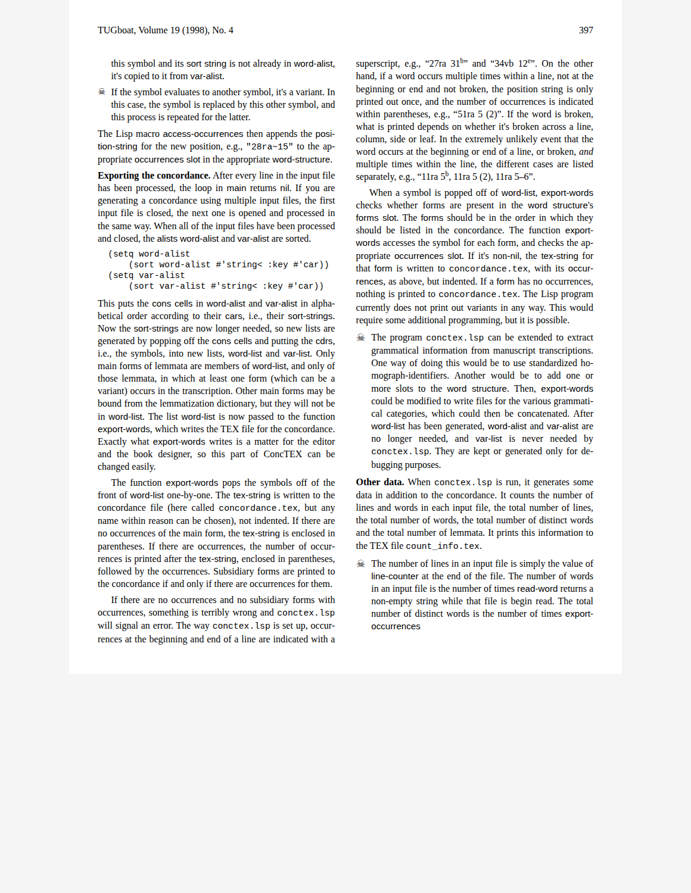TUGboat, Volume 19 (1998), No. 4 397
this symbol and its sort string is not already in word-alist, it's copied to it from var-alist.
If the symbol evaluates to another symbol, it's a variant. In this case, the symbol is replaced by this other symbol, and this process is repeated for the latter.
The Lisp macro access-occurrences then appends the position-string for the new position, e.g., "28ra~15" to the appropriate occurrences slot in the appropriate word-structure.
Exporting the concordance.
After every line in the input file has been processed, the loop in main returns nil. If you are generating a concordance using multiple input files, the first input file is closed, the next one is opened and processed in the same way. When all of the input files have been processed and closed, the alists word-alist and var-alist are sorted.
(setq word-alist (sort word-alist #'string< :key #'car)) (setq var-alist (sort var-alist #'string< :key #'car))
This puts the cons cells in word-alist and var-alist in alphabetical order according to their cars, i.e., their sort-strings. Now the sort-strings are now longer needed, so new lists are generated by popping off the cons cells and putting the cdrs, i.e., the symbols, into new lists, word-list and var-list. Only main forms of lemmata are members of word-list, and only of those lemmata, in which at least one form (which can be a variant) occurs in the transcription. Other main forms may be bound from the lemmatization dictionary, but they will not be in word-list. The list word-list is now passed to the function export-words, which writes the TEX file for the concordance. Exactly what export-words writes is a matter for the editor and the book designer, so this part of ConcTEX can be changed easily.
The function export-words pops the symbols off of the front of word-list one-by-one. The tex-string is written to the concordance file (here called concordance.tex, but any name within reason can be chosen), not indented. If there are no occurrences of the main form, the tex-string is enclosed in parentheses. If there are occurrences, the number of occurrences is printed after the tex-string, enclosed in parentheses, followed by the occurrences. Subsidiary forms are printed to the concordance if and only if there are occurrences for them.
If there are no occurrences and no subsidiary forms with occurrences, something is terribly wrong and conctex.lsp will signal an error. The way conctex.lsp is set up, occurrences at the beginning and end of a line are indicated with a superscript, e.g., “27ra 31b” and “34vb 12e”. On the other hand, if a word occurs multiple times within a line, not at the beginning or end and not broken, the position string is only printed out once, and the number of occurrences is indicated within parentheses, e.g., “51ra 5 (2)”. If the word is broken, what is printed depends on whether it's broken across a line, column, side or leaf. In the extremely unlikely event that the word occurs at the beginning or end of a line, or broken, and multiple times within the line, the different cases are listed separately, e.g., “11ra 5b, 11ra 5 (2), 11ra 5–6”.
When a symbol is popped off of word-list, export-words checks whether forms are present in the word structure's forms slot. The forms should be in the order in which they should be listed in the concordance. The function export-words accesses the symbol for each form, and checks the appropriate occurrences slot. If it's non-nil, the tex-string for that form is written to concordance.tex, with its occurrences, as above, but indented. If a form has no occurrences, nothing is printed to concordance.tex. The Lisp program currently does not print out variants in any way. This would require some additional programming, but it is possible.
The program conctex.lsp can be extended to extract grammatical information from manuscript transcriptions. One way of doing this would be to use standardized homograph-identifiers. Another would be to add one or more slots to the word structure. Then, export-words could be modified to write files for the various grammatical categories, which could then be concatenated. After word-list has been generated, word-alist and var-alist are no longer needed, and var-list is never needed by conctex.lsp. They are kept or generated only for debugging purposes.
Other data.
When conctex.lsp is run, it generates some data in addition to the concordance. It counts the number of lines and words in each input file, the total number of lines, the total number of words, the total number of distinct words and the total number of lemmata. It prints this information to the TEX file count_info.tex.
The number of lines in an input file is simply the value of line-counter at the end of the file. The number of words in an input file is the number of times read-word returns a non-empty string while that file is begin read. The total number of distinct words is the number of times export-occurrences